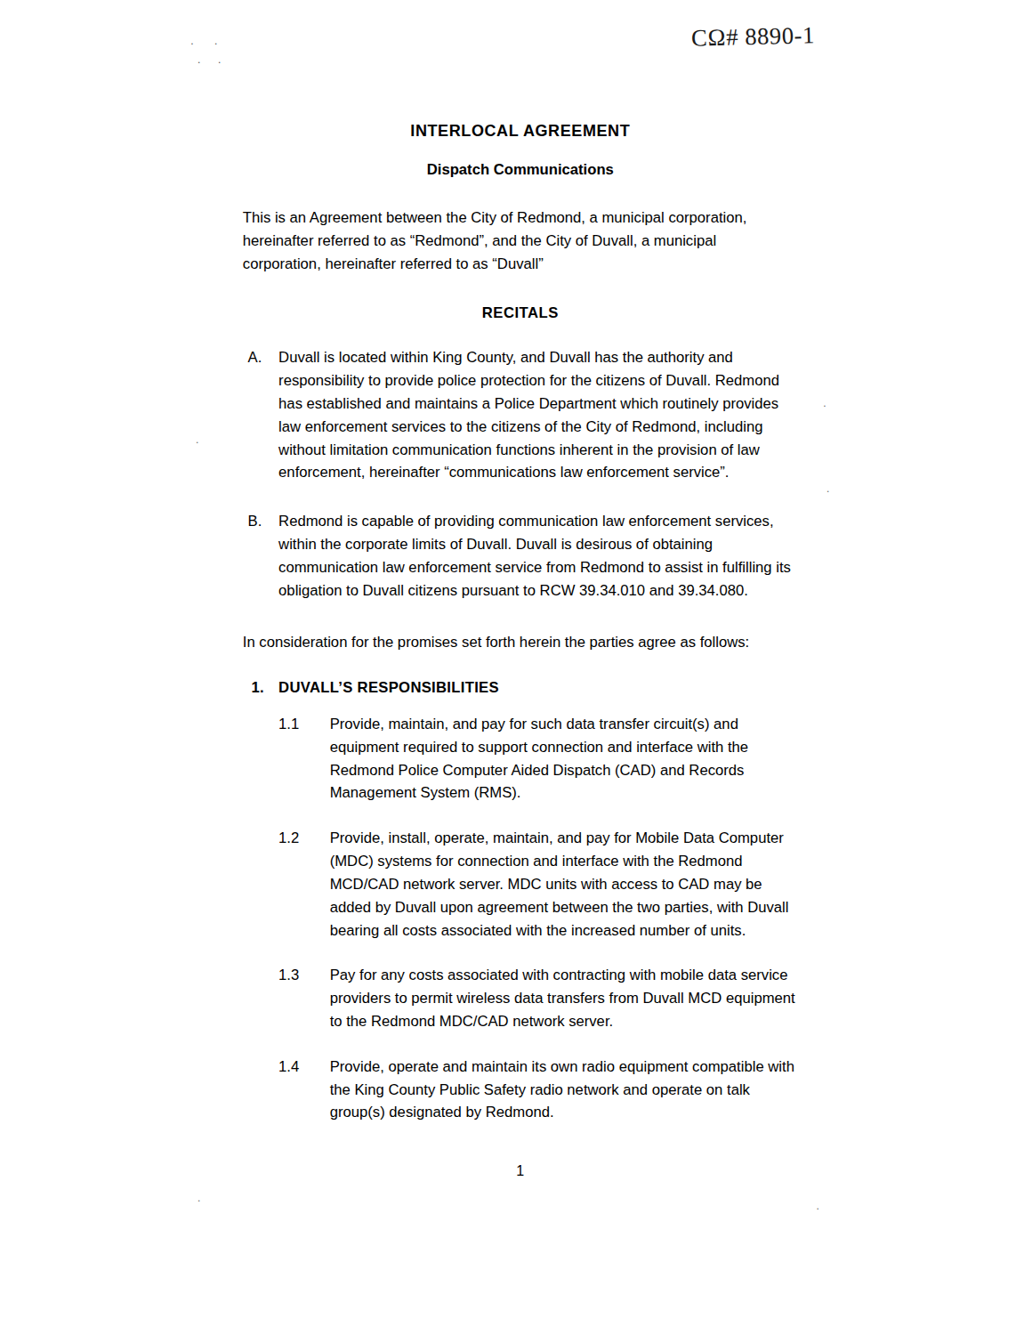. . . .
CΩ# 8890‑1
. . . . .
INTERLOCAL AGREEMENT
Dispatch Communications
This is an Agreement between the City of Redmond, a municipal corporation, hereinafter referred to as “Redmond”, and the City of Duvall, a municipal corporation, hereinafter referred to as “Duvall”
RECITALS
A. Duvall is located within King County, and Duvall has the authority and responsibility to provide police protection for the citizens of Duvall. Redmond has established and maintains a Police Department which routinely provides law enforcement services to the citizens of the City of Redmond, including without limitation communication functions inherent in the provision of law enforcement, hereinafter “communications law enforcement service”.
B. Redmond is capable of providing communication law enforcement services, within the corporate limits of Duvall. Duvall is desirous of obtaining communication law enforcement service from Redmond to assist in fulfilling its obligation to Duvall citizens pursuant to RCW 39.34.010 and 39.34.080.
In consideration for the promises set forth herein the parties agree as follows:
1. DUVALL’S RESPONSIBILITIES
1.1 Provide, maintain, and pay for such data transfer circuit(s) and equipment required to support connection and interface with the Redmond Police Computer Aided Dispatch (CAD) and Records Management System (RMS).
1.2 Provide, install, operate, maintain, and pay for Mobile Data Computer (MDC) systems for connection and interface with the Redmond MCD/CAD network server. MDC units with access to CAD may be added by Duvall upon agreement between the two parties, with Duvall bearing all costs associated with the increased number of units.
1.3 Pay for any costs associated with contracting with mobile data service providers to permit wireless data transfers from Duvall MCD equipment to the Redmond MDC/CAD network server.
1.4 Provide, operate and maintain its own radio equipment compatible with the King County Public Safety radio network and operate on talk group(s) designated by Redmond.
1